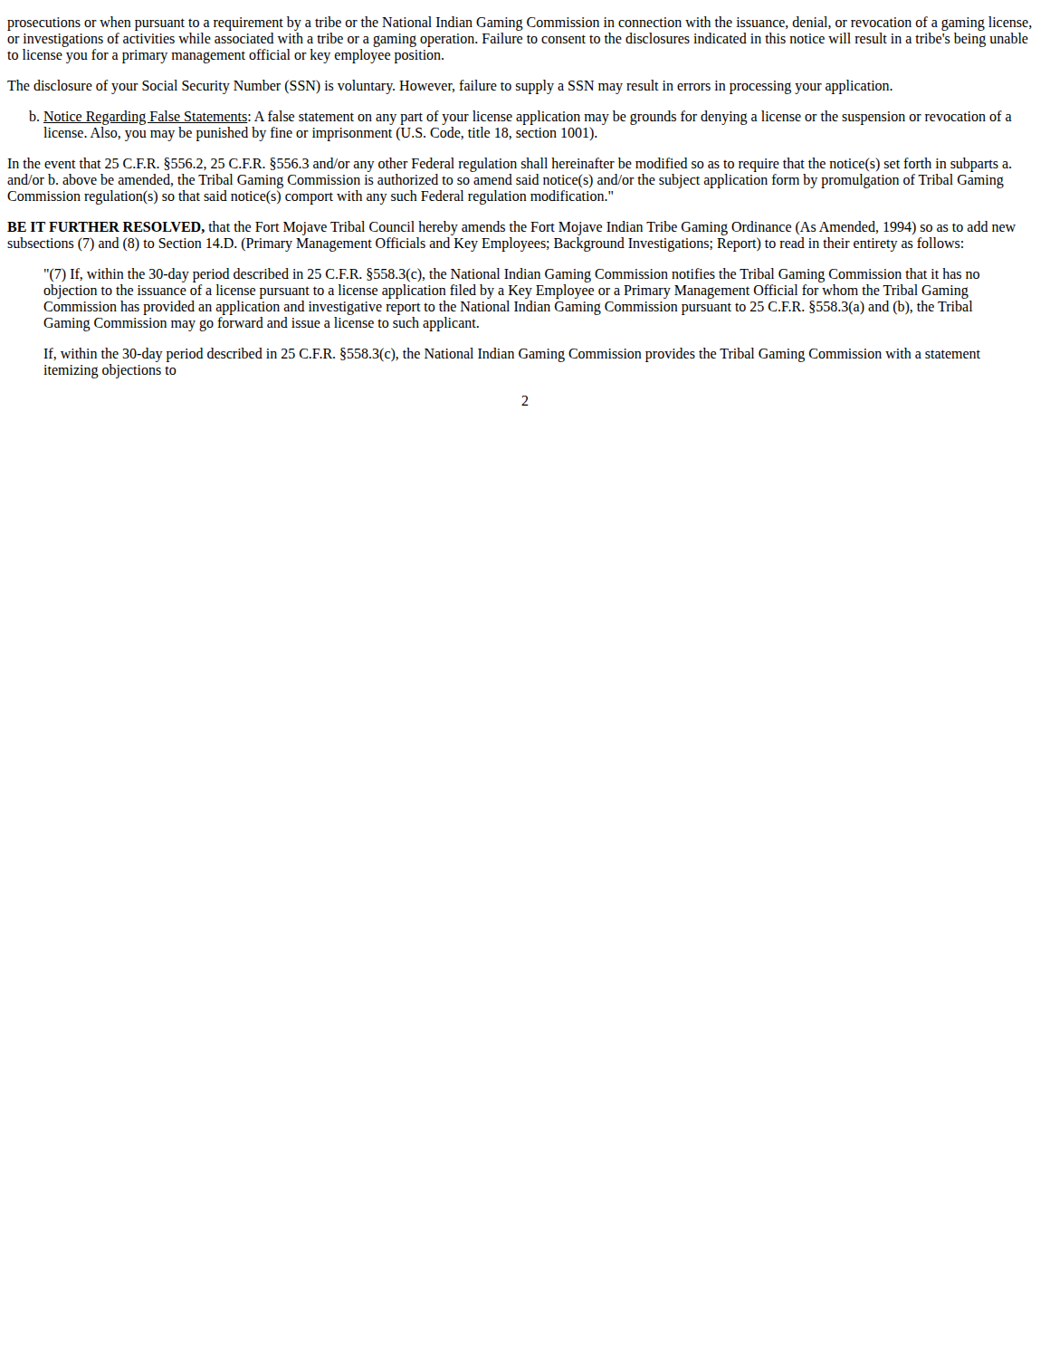prosecutions or when pursuant to a requirement by a tribe or the National Indian Gaming Commission in connection with the issuance, denial, or revocation of a gaming license, or investigations of activities while associated with a tribe or a gaming operation. Failure to consent to the disclosures indicated in this notice will result in a tribe's being unable to license you for a primary management official or key employee position.
The disclosure of your Social Security Number (SSN) is voluntary. However, failure to supply a SSN may result in errors in processing your application.
Notice Regarding False Statements: A false statement on any part of your license application may be grounds for denying a license or the suspension or revocation of a license. Also, you may be punished by fine or imprisonment (U.S. Code, title 18, section 1001).
In the event that 25 C.F.R. §556.2, 25 C.F.R. §556.3 and/or any other Federal regulation shall hereinafter be modified so as to require that the notice(s) set forth in subparts a. and/or b. above be amended, the Tribal Gaming Commission is authorized to so amend said notice(s) and/or the subject application form by promulgation of Tribal Gaming Commission regulation(s) so that said notice(s) comport with any such Federal regulation modification."
BE IT FURTHER RESOLVED, that the Fort Mojave Tribal Council hereby amends the Fort Mojave Indian Tribe Gaming Ordinance (As Amended, 1994) so as to add new subsections (7) and (8) to Section 14.D. (Primary Management Officials and Key Employees; Background Investigations; Report) to read in their entirety as follows:
"(7) If, within the 30-day period described in 25 C.F.R. §558.3(c), the National Indian Gaming Commission notifies the Tribal Gaming Commission that it has no objection to the issuance of a license pursuant to a license application filed by a Key Employee or a Primary Management Official for whom the Tribal Gaming Commission has provided an application and investigative report to the National Indian Gaming Commission pursuant to 25 C.F.R. §558.3(a) and (b), the Tribal Gaming Commission may go forward and issue a license to such applicant.
If, within the 30-day period described in 25 C.F.R. §558.3(c), the National Indian Gaming Commission provides the Tribal Gaming Commission with a statement itemizing objections to
2